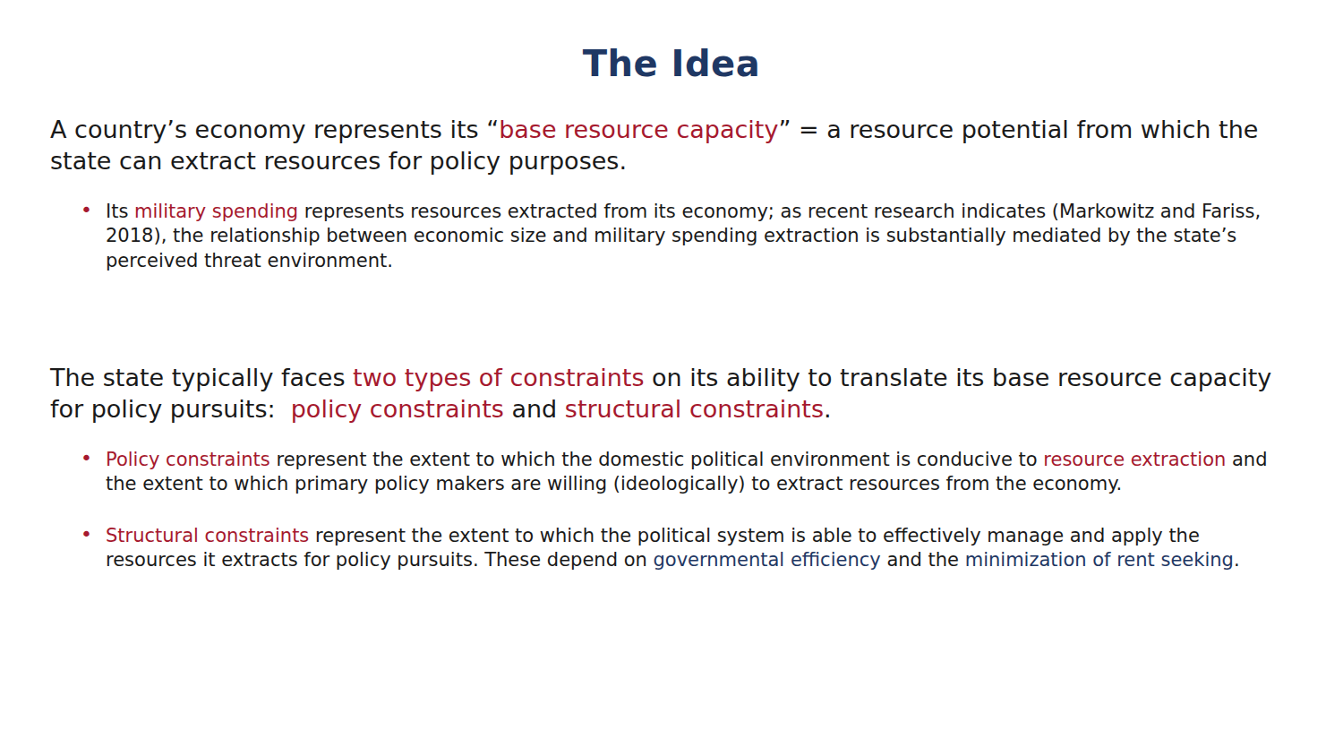The Idea
A country’s economy represents its “base resource capacity” = a resource potential from which the state can extract resources for policy purposes.
Its military spending represents resources extracted from its economy; as recent research indicates (Markowitz and Fariss, 2018), the relationship between economic size and military spending extraction is substantially mediated by the state’s perceived threat environment.
The state typically faces two types of constraints on its ability to translate its base resource capacity for policy pursuits: policy constraints and structural constraints.
Policy constraints represent the extent to which the domestic political environment is conducive to resource extraction and the extent to which primary policy makers are willing (ideologically) to extract resources from the economy.
Structural constraints represent the extent to which the political system is able to effectively manage and apply the resources it extracts for policy pursuits. These depend on governmental efficiency and the minimization of rent seeking.